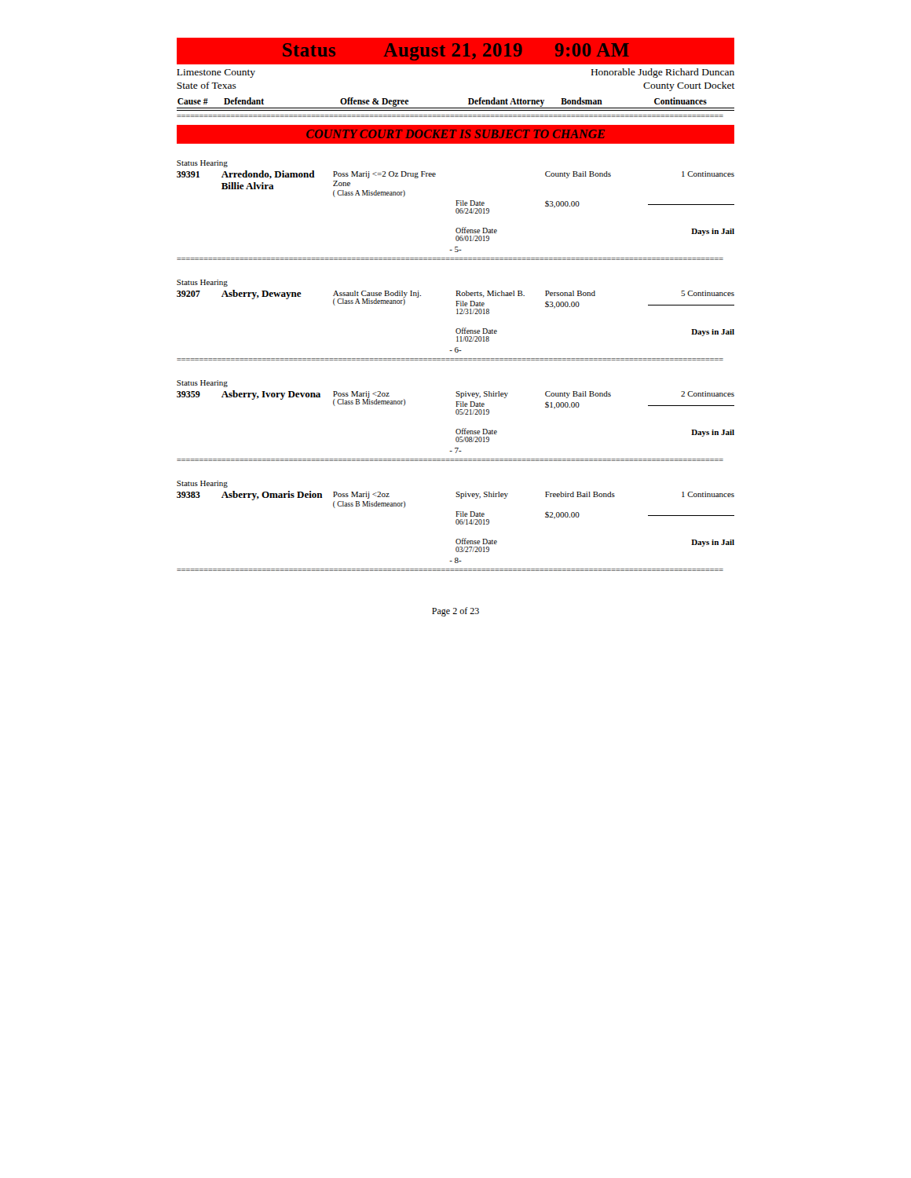Status August 21, 20199:00 AM
Limestone County
State of Texas
Honorable Judge Richard Duncan
County Court Docket
| Cause # | Defendant | Offense & Degree | Defendant Attorney | Bondsman | Continuances |
| --- | --- | --- | --- | --- | --- |
==========================================================================================================================
COUNTY COURT DOCKET IS SUBJECT TO CHANGE
Status Hearing
39391
Arredondo, Diamond Billie Alvira
Poss Marij <=2 Oz Drug Free Zone
( Class A Misdemeanor)
County Bail Bonds
1 Continuances
File Date
06/24/2019
$3,000.00
Offense Date
06/01/2019
Days in Jail
- 5-
==========================================================================================================================
Status Hearing
39207
Asberry, Dewayne
Assault Cause Bodily Inj.
( Class A Misdemeanor)
Roberts, Michael B.
File Date
12/31/2018
Personal Bond
$3,000.00
5 Continuances
Offense Date
11/02/2018
Days in Jail
- 6-
==========================================================================================================================
Status Hearing
39359
Asberry, Ivory Devona
Poss Marij <2oz
( Class B Misdemeanor)
Spivey, Shirley
File Date
05/21/2019
County Bail Bonds
$1,000.00
2 Continuances
Offense Date
05/08/2019
Days in Jail
- 7-
==========================================================================================================================
Status Hearing
39383
Asberry, Omaris Deion
Poss Marij <2oz
( Class B Misdemeanor)
Spivey, Shirley
Freebird Bail Bonds
1 Continuances
File Date
06/14/2019
$2,000.00
Offense Date
03/27/2019
Days in Jail
- 8-
==========================================================================================================================
Page 2 of 23